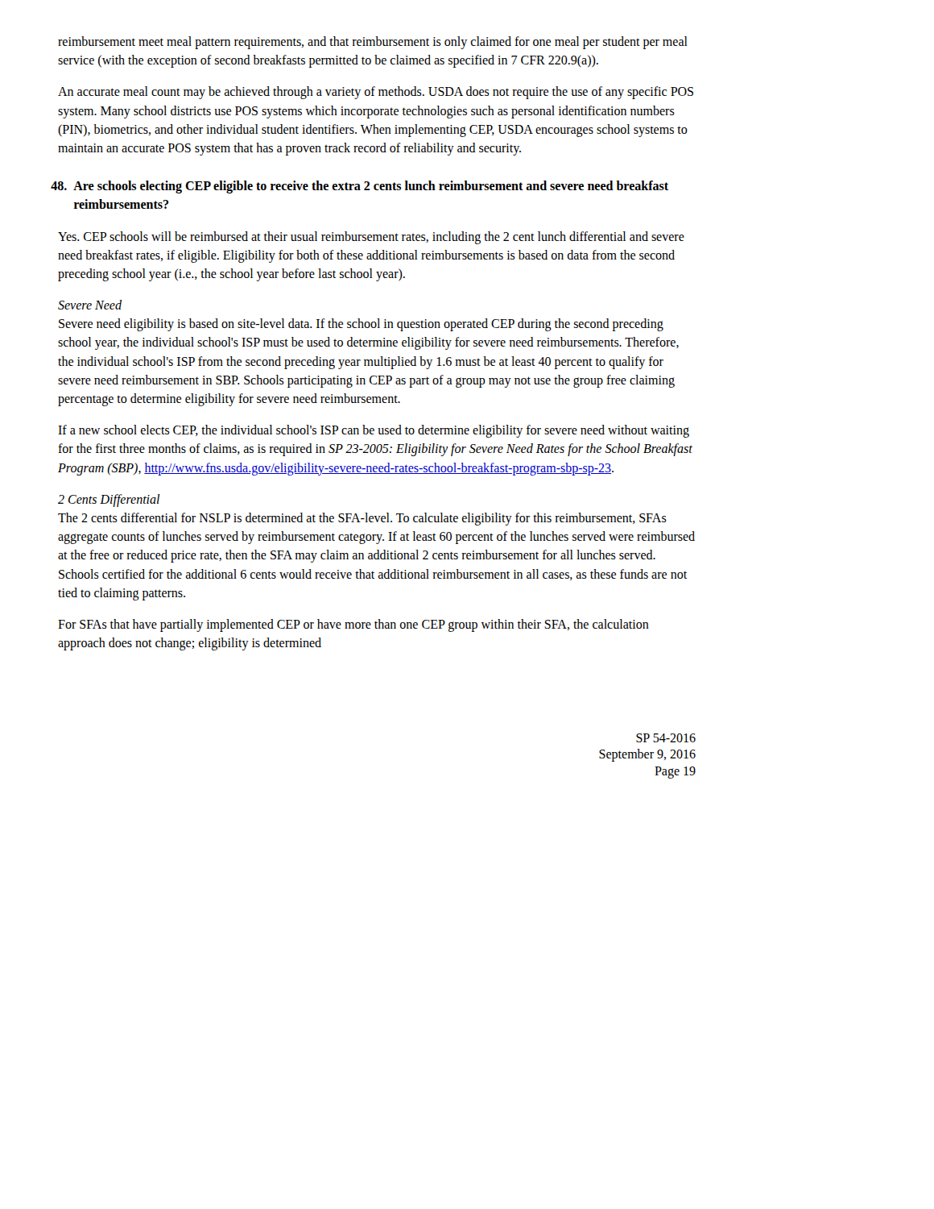reimbursement meet meal pattern requirements, and that reimbursement is only claimed for one meal per student per meal service (with the exception of second breakfasts permitted to be claimed as specified in 7 CFR 220.9(a)).
An accurate meal count may be achieved through a variety of methods. USDA does not require the use of any specific POS system. Many school districts use POS systems which incorporate technologies such as personal identification numbers (PIN), biometrics, and other individual student identifiers. When implementing CEP, USDA encourages school systems to maintain an accurate POS system that has a proven track record of reliability and security.
48.
Are schools electing CEP eligible to receive the extra 2 cents lunch reimbursement and severe need breakfast reimbursements?
Yes. CEP schools will be reimbursed at their usual reimbursement rates, including the 2 cent lunch differential and severe need breakfast rates, if eligible. Eligibility for both of these additional reimbursements is based on data from the second preceding school year (i.e., the school year before last school year).
Severe Need
Severe need eligibility is based on site-level data. If the school in question operated CEP during the second preceding school year, the individual school's ISP must be used to determine eligibility for severe need reimbursements. Therefore, the individual school's ISP from the second preceding year multiplied by 1.6 must be at least 40 percent to qualify for severe need reimbursement in SBP. Schools participating in CEP as part of a group may not use the group free claiming percentage to determine eligibility for severe need reimbursement.
If a new school elects CEP, the individual school's ISP can be used to determine eligibility for severe need without waiting for the first three months of claims, as is required in SP 23-2005: Eligibility for Severe Need Rates for the School Breakfast Program (SBP), http://www.fns.usda.gov/eligibility-severe-need-rates-school-breakfast-program-sbp-sp-23.
2 Cents Differential
The 2 cents differential for NSLP is determined at the SFA-level. To calculate eligibility for this reimbursement, SFAs aggregate counts of lunches served by reimbursement category. If at least 60 percent of the lunches served were reimbursed at the free or reduced price rate, then the SFA may claim an additional 2 cents reimbursement for all lunches served. Schools certified for the additional 6 cents would receive that additional reimbursement in all cases, as these funds are not tied to claiming patterns.
For SFAs that have partially implemented CEP or have more than one CEP group within their SFA, the calculation approach does not change; eligibility is determined
SP 54-2016
September 9, 2016
Page 19